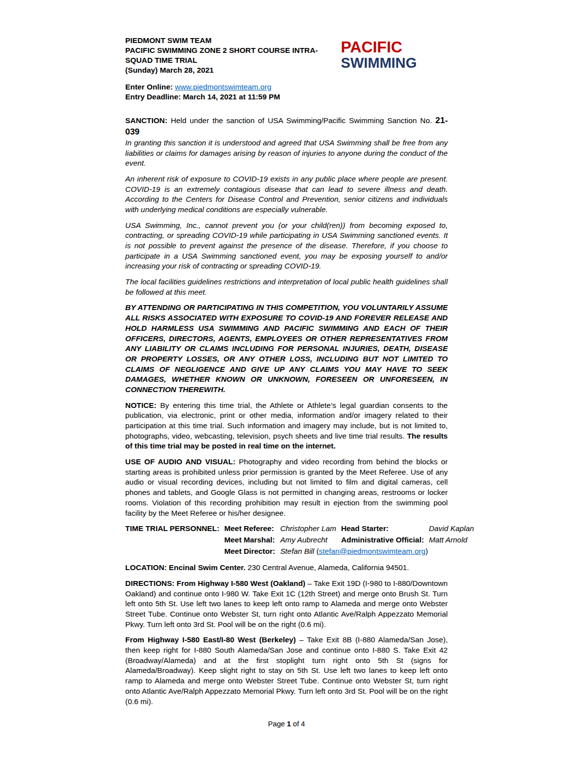PIEDMONT SWIM TEAM
PACIFIC SWIMMING ZONE 2 SHORT COURSE INTRA-SQUAD TIME TRIAL
(Sunday) March 28, 2021
Enter Online: www.piedmontswimteam.org
Entry Deadline: March 14, 2021 at 11:59 PM
SANCTION: Held under the sanction of USA Swimming/Pacific Swimming Sanction No. 21-039
In granting this sanction it is understood and agreed that USA Swimming shall be free from any liabilities or claims for damages arising by reason of injuries to anyone during the conduct of the event.
An inherent risk of exposure to COVID-19 exists in any public place where people are present. COVID-19 is an extremely contagious disease that can lead to severe illness and death. According to the Centers for Disease Control and Prevention, senior citizens and individuals with underlying medical conditions are especially vulnerable.
USA Swimming, Inc., cannot prevent you (or your child(ren)) from becoming exposed to, contracting, or spreading COVID-19 while participating in USA Swimming sanctioned events. It is not possible to prevent against the presence of the disease. Therefore, if you choose to participate in a USA Swimming sanctioned event, you may be exposing yourself to and/or increasing your risk of contracting or spreading COVID-19.
The local facilities guidelines restrictions and interpretation of local public health guidelines shall be followed at this meet.
BY ATTENDING OR PARTICIPATING IN THIS COMPETITION, YOU VOLUNTARILY ASSUME ALL RISKS ASSOCIATED WITH EXPOSURE TO COVID-19 AND FOREVER RELEASE AND HOLD HARMLESS USA SWIMMING AND PACIFIC SWIMMING AND EACH OF THEIR OFFICERS, DIRECTORS, AGENTS, EMPLOYEES OR OTHER REPRESENTATIVES FROM ANY LIABILITY OR CLAIMS INCLUDING FOR PERSONAL INJURIES, DEATH, DISEASE OR PROPERTY LOSSES, OR ANY OTHER LOSS, INCLUDING BUT NOT LIMITED TO CLAIMS OF NEGLIGENCE AND GIVE UP ANY CLAIMS YOU MAY HAVE TO SEEK DAMAGES, WHETHER KNOWN OR UNKNOWN, FORESEEN OR UNFORESEEN, IN CONNECTION THEREWITH.
NOTICE: By entering this time trial, the Athlete or Athlete’s legal guardian consents to the publication, via electronic, print or other media, information and/or imagery related to their participation at this time trial. Such information and imagery may include, but is not limited to, photographs, video, webcasting, television, psych sheets and live time trial results. The results of this time trial may be posted in real time on the internet.
USE OF AUDIO AND VISUAL: Photography and video recording from behind the blocks or starting areas is prohibited unless prior permission is granted by the Meet Referee. Use of any audio or visual recording devices, including but not limited to film and digital cameras, cell phones and tablets, and Google Glass is not permitted in changing areas, restrooms or locker rooms. Violation of this recording prohibition may result in ejection from the swimming pool facility by the Meet Referee or his/her designee.
| TIME TRIAL PERSONNEL: | Meet Referee: | Christopher Lam | Head Starter: | David Kaplan |
| | Meet Marshal: | Amy Aubrecht | Administrative Official: | Matt Arnold |
| | Meet Director: | Stefan Bill ( stefan@piedmontswimteam.org ) |
LOCATION: Encinal Swim Center. 230 Central Avenue, Alameda, California 94501.
DIRECTIONS: From Highway I-580 West (Oakland) – Take Exit 19D (I-980 to I-880/Downtown Oakland) and continue onto I-980 W. Take Exit 1C (12th Street) and merge onto Brush St. Turn left onto 5th St. Use left two lanes to keep left onto ramp to Alameda and merge onto Webster Street Tube. Continue onto Webster St, turn right onto Atlantic Ave/Ralph Appezzato Memorial Pkwy. Turn left onto 3rd St. Pool will be on the right (0.6 mi).
From Highway I-580 East/I-80 West (Berkeley) – Take Exit 8B (I-880 Alameda/San Jose), then keep right for I-880 South Alameda/San Jose and continue onto I-880 S. Take Exit 42 (Broadway/Alameda) and at the first stoplight turn right onto 5th St (signs for Alameda/Broadway). Keep slight right to stay on 5th St. Use left two lanes to keep left onto ramp to Alameda and merge onto Webster Street Tube. Continue onto Webster St, turn right onto Atlantic Ave/Ralph Appezzato Memorial Pkwy. Turn left onto 3rd St. Pool will be on the right (0.6 mi).
Page 1 of 4